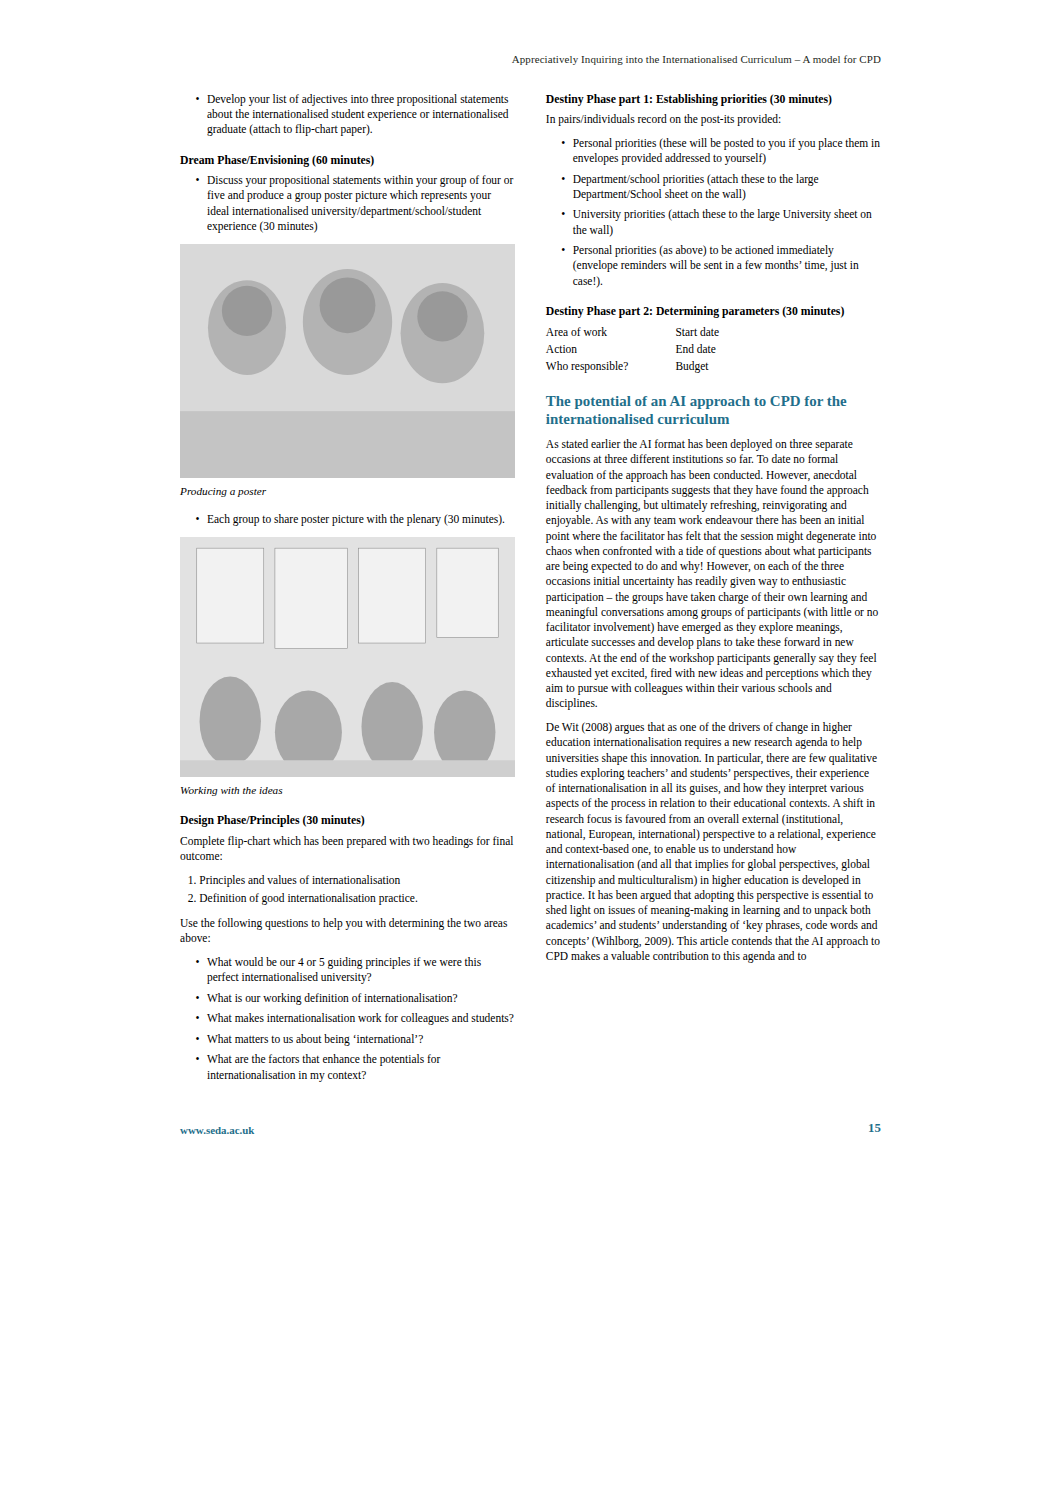Appreciatively Inquiring into the Internationalised Curriculum – A model for CPD
Develop your list of adjectives into three propositional statements about the internationalised student experience or internationalised graduate (attach to flip-chart paper).
Dream Phase/Envisioning (60 minutes)
Discuss your propositional statements within your group of four or five and produce a group poster picture which represents your ideal internationalised university/department/school/student experience (30 minutes)
Producing a poster
Each group to share poster picture with the plenary (30 minutes).
Working with the ideas
Design Phase/Principles (30 minutes)
Complete flip-chart which has been prepared with two headings for final outcome:
Principles and values of internationalisation
Definition of good internationalisation practice.
Use the following questions to help you with determining the two areas above:
What would be our 4 or 5 guiding principles if we were this perfect internationalised university?
What is our working definition of internationalisation?
What makes internationalisation work for colleagues and students?
What matters to us about being ‘international’?
What are the factors that enhance the potentials for internationalisation in my context?
Destiny Phase part 1: Establishing priorities (30 minutes)
In pairs/individuals record on the post-its provided:
Personal priorities (these will be posted to you if you place them in envelopes provided addressed to yourself)
Department/school priorities (attach these to the large Department/School sheet on the wall)
University priorities (attach these to the large University sheet on the wall)
Personal priorities (as above) to be actioned immediately (envelope reminders will be sent in a few months’ time, just in case!).
Destiny Phase part 2: Determining parameters (30 minutes)
Area of work
Start date
Action
End date
Who responsible?
Budget
The potential of an AI approach to CPD for the internationalised curriculum
As stated earlier the AI format has been deployed on three separate occasions at three different institutions so far. To date no formal evaluation of the approach has been conducted. However, anecdotal feedback from participants suggests that they have found the approach initially challenging, but ultimately refreshing, reinvigorating and enjoyable. As with any team work endeavour there has been an initial point where the facilitator has felt that the session might degenerate into chaos when confronted with a tide of questions about what participants are being expected to do and why! However, on each of the three occasions initial uncertainty has readily given way to enthusiastic participation – the groups have taken charge of their own learning and meaningful conversations among groups of participants (with little or no facilitator involvement) have emerged as they explore meanings, articulate successes and develop plans to take these forward in new contexts. At the end of the workshop participants generally say they feel exhausted yet excited, fired with new ideas and perceptions which they aim to pursue with colleagues within their various schools and disciplines.
De Wit (2008) argues that as one of the drivers of change in higher education internationalisation requires a new research agenda to help universities shape this innovation. In particular, there are few qualitative studies exploring teachers’ and students’ perspectives, their experience of internationalisation in all its guises, and how they interpret various aspects of the process in relation to their educational contexts. A shift in research focus is favoured from an overall external (institutional, national, European, international) perspective to a relational, experience and context-based one, to enable us to understand how internationalisation (and all that implies for global perspectives, global citizenship and multiculturalism) in higher education is developed in practice. It has been argued that adopting this perspective is essential to shed light on issues of meaning-making in learning and to unpack both academics’ and students’ understanding of ‘key phrases, code words and concepts’ (Wihlborg, 2009). This article contends that the AI approach to CPD makes a valuable contribution to this agenda and to
www.seda.ac.uk
15